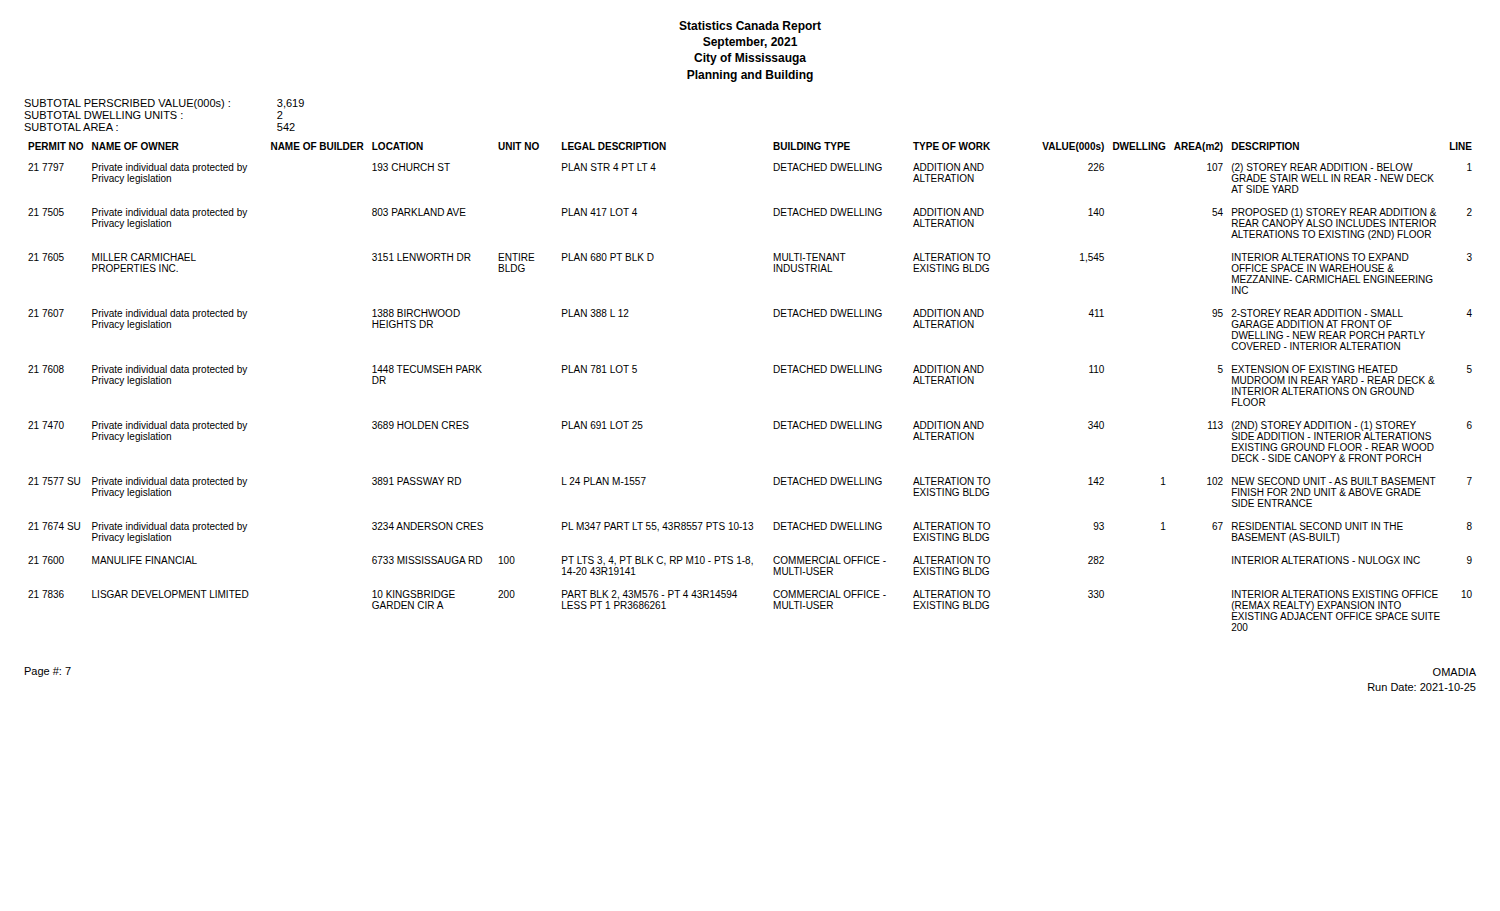Statistics Canada Report
September, 2021
City of Mississauga
Planning and Building
| SUBTOTAL PERSCRIBED VALUE(000s) : | 3,619 |
| SUBTOTAL DWELLING UNITS : | 2 |
| SUBTOTAL AREA : | 542 |
| PERMIT NO | NAME OF OWNER | NAME OF BUILDER | LOCATION | UNIT NO | LEGAL DESCRIPTION | BUILDING TYPE | TYPE OF WORK | VALUE(000s) | DWELLING | AREA(m2) | DESCRIPTION | LINE |
| --- | --- | --- | --- | --- | --- | --- | --- | --- | --- | --- | --- | --- |
| 21 7797 | Private individual data protected by Privacy legislation | | 193 CHURCH ST | | PLAN STR 4 PT LT 4 | DETACHED DWELLING | ADDITION AND ALTERATION | 226 | | 107 | (2) STOREY REAR ADDITION - BELOW GRADE STAIR WELL IN REAR - NEW DECK AT SIDE YARD | 1 |
| 21 7505 | Private individual data protected by Privacy legislation | | 803 PARKLAND AVE | | PLAN 417 LOT 4 | DETACHED DWELLING | ADDITION AND ALTERATION | 140 | | 54 | PROPOSED (1) STOREY REAR ADDITION & REAR CANOPY ALSO INCLUDES INTERIOR ALTERATIONS TO EXISTING (2ND) FLOOR | 2 |
| 21 7605 | MILLER CARMICHAEL PROPERTIES INC. | | 3151 LENWORTH DR | ENTIRE BLDG | PLAN 680 PT BLK D | MULTI-TENANT INDUSTRIAL | ALTERATION TO EXISTING BLDG | 1,545 | | | INTERIOR ALTERATIONS TO EXPAND OFFICE SPACE IN WAREHOUSE & MEZZANINE- CARMICHAEL ENGINEERING INC | 3 |
| 21 7607 | Private individual data protected by Privacy legislation | | 1388 BIRCHWOOD HEIGHTS DR | | PLAN 388 L 12 | DETACHED DWELLING | ADDITION AND ALTERATION | 411 | | 95 | 2-STOREY REAR ADDITION - SMALL GARAGE ADDITION AT FRONT OF DWELLING - NEW REAR PORCH PARTLY COVERED - INTERIOR ALTERATION | 4 |
| 21 7608 | Private individual data protected by Privacy legislation | | 1448 TECUMSEH PARK DR | | PLAN 781 LOT 5 | DETACHED DWELLING | ADDITION AND ALTERATION | 110 | | 5 | EXTENSION OF EXISTING HEATED MUDROOM IN REAR YARD - REAR DECK & INTERIOR ALTERATIONS ON GROUND FLOOR | 5 |
| 21 7470 | Private individual data protected by Privacy legislation | | 3689 HOLDEN CRES | | PLAN 691 LOT 25 | DETACHED DWELLING | ADDITION AND ALTERATION | 340 | | 113 | (2ND) STOREY ADDITION - (1) STOREY SIDE ADDITION - INTERIOR ALTERATIONS EXISTING GROUND FLOOR - REAR WOOD DECK - SIDE CANOPY & FRONT PORCH | 6 |
| 21 7577 SU | Private individual data protected by Privacy legislation | | 3891 PASSWAY RD | | L 24 PLAN M-1557 | DETACHED DWELLING | ALTERATION TO EXISTING BLDG | 142 | 1 | 102 | NEW SECOND UNIT - AS BUILT BASEMENT FINISH FOR 2ND UNIT & ABOVE GRADE SIDE ENTRANCE | 7 |
| 21 7674 SU | Private individual data protected by Privacy legislation | | 3234 ANDERSON CRES | | PL M347 PART LT 55, 43R8557 PTS 10-13 | DETACHED DWELLING | ALTERATION TO EXISTING BLDG | 93 | 1 | 67 | RESIDENTIAL SECOND UNIT IN THE BASEMENT (AS-BUILT) | 8 |
| 21 7600 | MANULIFE FINANCIAL | | 6733 MISSISSAUGA RD | 100 | PT LTS 3, 4, PT BLK C, RP M10 - PTS 1-8, 14-20 43R19141 | COMMERCIAL OFFICE - MULTI-USER | ALTERATION TO EXISTING BLDG | 282 | | | INTERIOR ALTERATIONS - NULOGX INC | 9 |
| 21 7836 | LISGAR DEVELOPMENT LIMITED | | 10 KINGSBRIDGE GARDEN CIR A | 200 | PART BLK 2, 43M576 - PT 4 43R14594 LESS PT 1 PR3686261 | COMMERCIAL OFFICE - MULTI-USER | ALTERATION TO EXISTING BLDG | 330 | | | INTERIOR ALTERATIONS EXISTING OFFICE (REMAX REALTY) EXPANSION INTO EXISTING ADJACENT OFFICE SPACE SUITE 200 | 10 |
Page #: 7
OMADIA
Run Date: 2021-10-25